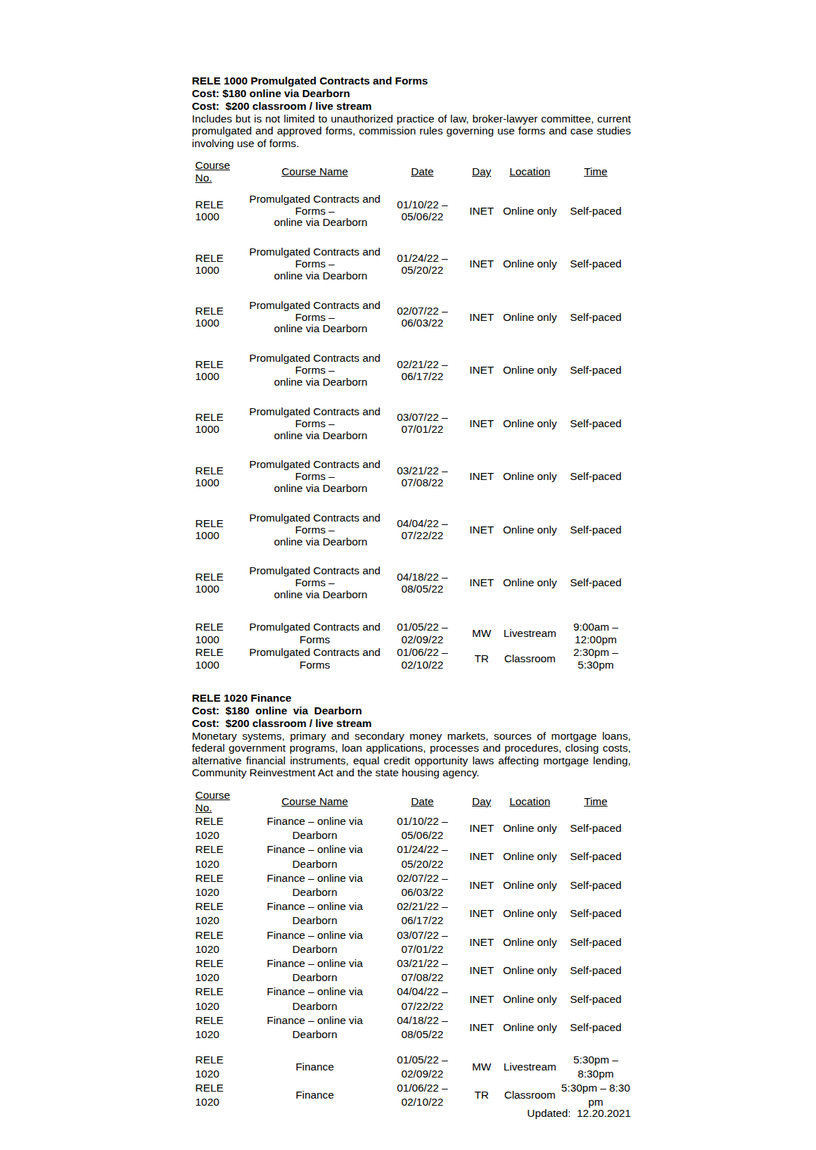RELE 1000 Promulgated Contracts and Forms
Cost: $180 online via Dearborn
Cost: $200 classroom / live stream
Includes but is not limited to unauthorized practice of law, broker-lawyer committee, current promulgated and approved forms, commission rules governing use forms and case studies involving use of forms.
| Course No. | Course Name | Date | Day | Location | Time |
| --- | --- | --- | --- | --- | --- |
| RELE 1000 | Promulgated Contracts and Forms – online via Dearborn | 01/10/22 – 05/06/22 | INET | Online only | Self-paced |
| RELE 1000 | Promulgated Contracts and Forms – online via Dearborn | 01/24/22 – 05/20/22 | INET | Online only | Self-paced |
| RELE 1000 | Promulgated Contracts and Forms – online via Dearborn | 02/07/22 – 06/03/22 | INET | Online only | Self-paced |
| RELE 1000 | Promulgated Contracts and Forms – online via Dearborn | 02/21/22 – 06/17/22 | INET | Online only | Self-paced |
| RELE 1000 | Promulgated Contracts and Forms – online via Dearborn | 03/07/22 – 07/01/22 | INET | Online only | Self-paced |
| RELE 1000 | Promulgated Contracts and Forms – online via Dearborn | 03/21/22 – 07/08/22 | INET | Online only | Self-paced |
| RELE 1000 | Promulgated Contracts and Forms – online via Dearborn | 04/04/22 – 07/22/22 | INET | Online only | Self-paced |
| RELE 1000 | Promulgated Contracts and Forms – online via Dearborn | 04/18/22 – 08/05/22 | INET | Online only | Self-paced |
| RELE 1000 | Promulgated Contracts and Forms | 01/05/22 – 02/09/22 | MW | Livestream | 9:00am – 12:00pm |
| RELE 1000 | Promulgated Contracts and Forms | 01/06/22 – 02/10/22 | TR | Classroom | 2:30pm – 5:30pm |
RELE 1020 Finance
Cost: $180 online via Dearborn
Cost: $200 classroom / live stream
Monetary systems, primary and secondary money markets, sources of mortgage loans, federal government programs, loan applications, processes and procedures, closing costs, alternative financial instruments, equal credit opportunity laws affecting mortgage lending, Community Reinvestment Act and the state housing agency.
| Course No. | Course Name | Date | Day | Location | Time |
| --- | --- | --- | --- | --- | --- |
| RELE 1020 | Finance – online via Dearborn | 01/10/22 – 05/06/22 | INET | Online only | Self-paced |
| RELE 1020 | Finance – online via Dearborn | 01/24/22 – 05/20/22 | INET | Online only | Self-paced |
| RELE 1020 | Finance – online via Dearborn | 02/07/22 – 06/03/22 | INET | Online only | Self-paced |
| RELE 1020 | Finance – online via Dearborn | 02/21/22 – 06/17/22 | INET | Online only | Self-paced |
| RELE 1020 | Finance – online via Dearborn | 03/07/22 – 07/01/22 | INET | Online only | Self-paced |
| RELE 1020 | Finance – online via Dearborn | 03/21/22 – 07/08/22 | INET | Online only | Self-paced |
| RELE 1020 | Finance – online via Dearborn | 04/04/22 – 07/22/22 | INET | Online only | Self-paced |
| RELE 1020 | Finance – online via Dearborn | 04/18/22 – 08/05/22 | INET | Online only | Self-paced |
| RELE 1020 | Finance | 01/05/22 – 02/09/22 | MW | Livestream | 5:30pm – 8:30pm |
| RELE 1020 | Finance | 01/06/22 – 02/10/22 | TR | Classroom | 5:30pm – 8:30 pm |
Updated: 12.20.2021